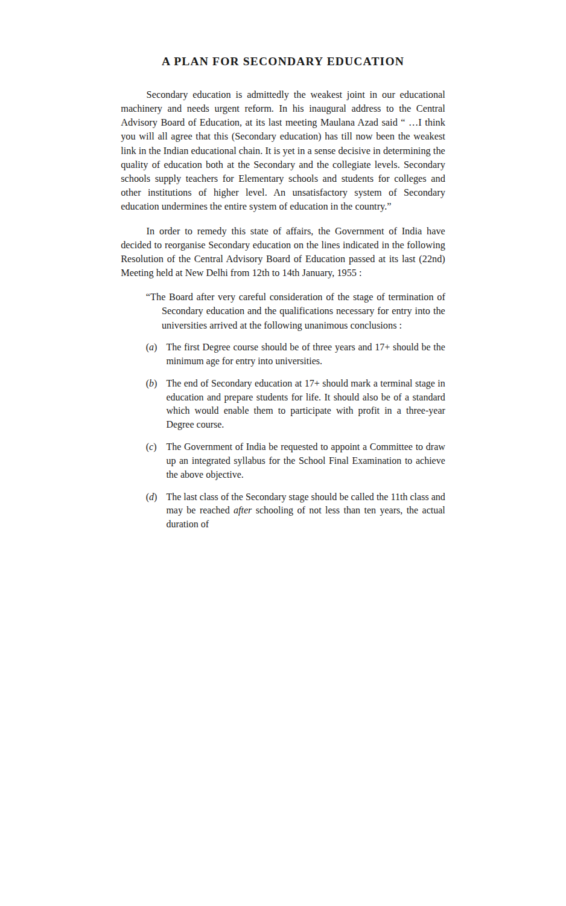A Plan for Secondary Education
Secondary education is admittedly the weakest joint in our educational machinery and needs urgent reform. In his inaugural address to the Central Advisory Board of Education, at its last meeting Maulana Azad said “ …I think you will all agree that this (Secondary education) has till now been the weakest link in the Indian educational chain. It is yet in a sense decisive in determining the quality of education both at the Secondary and the collegiate levels. Secondary schools supply teachers for Elementary schools and students for colleges and other institutions of higher level. An unsatisfactory system of Secondary education undermines the entire system of education in the country.”
In order to remedy this state of affairs, the Government of India have decided to reorganise Secondary education on the lines indicated in the following Resolution of the Central Advisory Board of Education passed at its last (22nd) Meeting held at New Delhi from 12th to 14th January, 1955 :
“The Board after very careful consideration of the stage of termination of Secondary education and the qualifications necessary for entry into the universities arrived at the following unanimous conclusions :
(a) The first Degree course should be of three years and 17+ should be the minimum age for entry into universities.
(b) The end of Secondary education at 17+ should mark a terminal stage in education and prepare students for life. It should also be of a standard which would enable them to participate with profit in a three-year Degree course.
(c) The Government of India be requested to appoint a Committee to draw up an integrated syllabus for the School Final Examination to achieve the above objective.
(d) The last class of the Secondary stage should be called the 11th class and may be reached after schooling of not less than ten years, the actual duration of